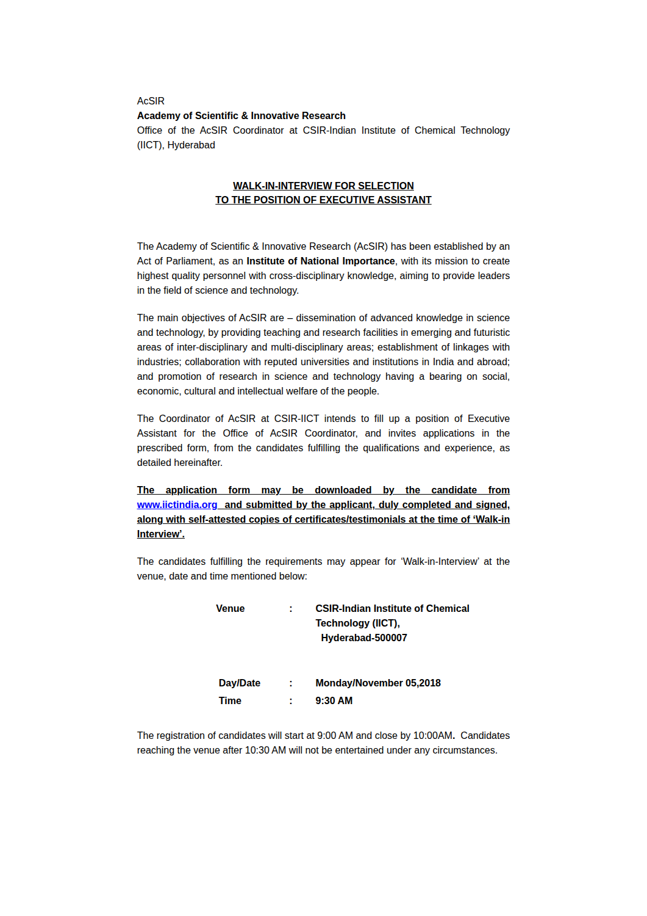AcSIR
Academy of Scientific & Innovative Research
Office of the AcSIR Coordinator at CSIR-Indian Institute of Chemical Technology (IICT), Hyderabad
WALK-IN-INTERVIEW FOR SELECTION
TO THE POSITION OF EXECUTIVE ASSISTANT
The Academy of Scientific & Innovative Research (AcSIR) has been established by an Act of Parliament, as an Institute of National Importance, with its mission to create highest quality personnel with cross-disciplinary knowledge, aiming to provide leaders in the field of science and technology.
The main objectives of AcSIR are – dissemination of advanced knowledge in science and technology, by providing teaching and research facilities in emerging and futuristic areas of inter-disciplinary and multi-disciplinary areas; establishment of linkages with industries; collaboration with reputed universities and institutions in India and abroad; and promotion of research in science and technology having a bearing on social, economic, cultural and intellectual welfare of the people.
The Coordinator of AcSIR at CSIR-IICT intends to fill up a position of Executive Assistant for the Office of AcSIR Coordinator, and invites applications in the prescribed form, from the candidates fulfilling the qualifications and experience, as detailed hereinafter.
The application form may be downloaded by the candidate from www.iictindia.org and submitted by the applicant, duly completed and signed, along with self-attested copies of certificates/testimonials at the time of ‘Walk-in Interview’.
The candidates fulfilling the requirements may appear for ‘Walk-in-Interview’ at the venue, date and time mentioned below:
| Venue | : | CSIR-Indian Institute of Chemical Technology (IICT), Hyderabad-500007 |
| Day/Date | : | Monday/November 05,2018 |
| Time | : | 9:30 AM |
The registration of candidates will start at 9:00 AM and close by 10:00AM. Candidates reaching the venue after 10:30 AM will not be entertained under any circumstances.